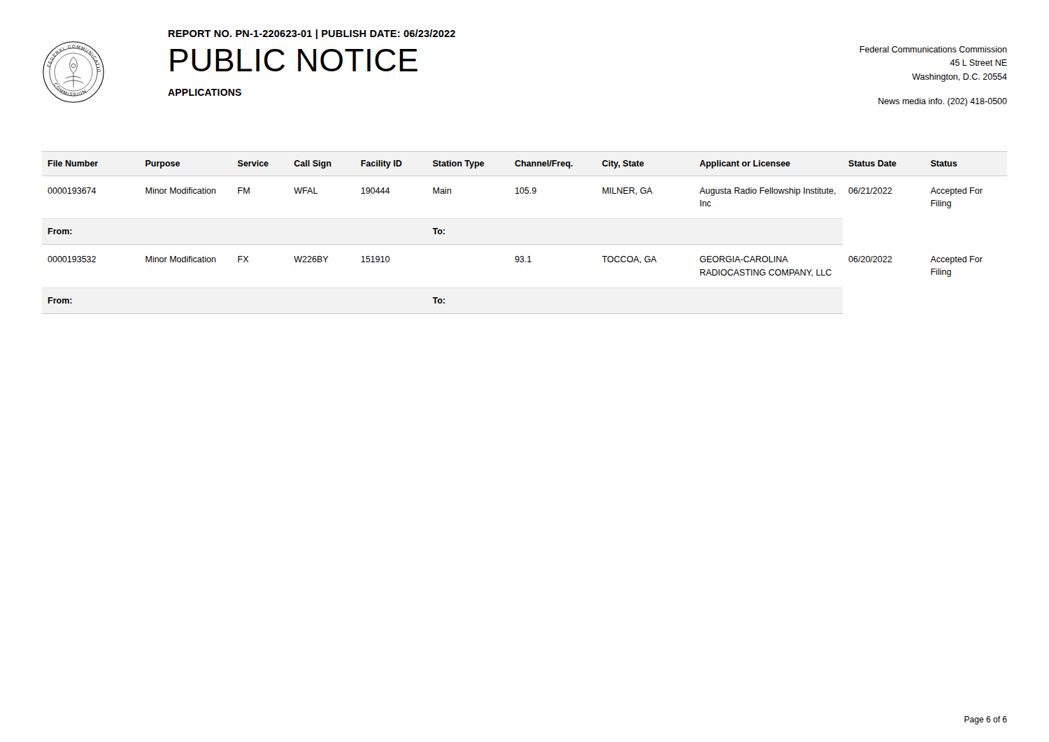FEDERAL COMMUNICATIONS COMMISSION
REPORT NO. PN-1-220623-01 | PUBLISH DATE: 06/23/2022
PUBLIC NOTICE
APPLICATIONS
Federal Communications Commission
45 L Street NE
Washington, D.C. 20554
News media info. (202) 418-0500
| File Number | Purpose | Service | Call Sign | Facility ID | Station Type | Channel/Freq. | City, State | Applicant or Licensee | Status Date | Status |
| --- | --- | --- | --- | --- | --- | --- | --- | --- | --- | --- |
| 0000193674 | Minor Modification | FM | WFAL | 190444 | Main | 105.9 | MILNER, GA | Augusta Radio Fellowship Institute, Inc | 06/21/2022 | Accepted For Filing |
| From: | To: | |
| 0000193532 | Minor Modification | FX | W226BY | 151910 | | 93.1 | TOCCOA, GA | GEORGIA-CAROLINA RADIOCASTING COMPANY, LLC | 06/20/2022 | Accepted For Filing |
| From: | To: | |
Page 6 of 6